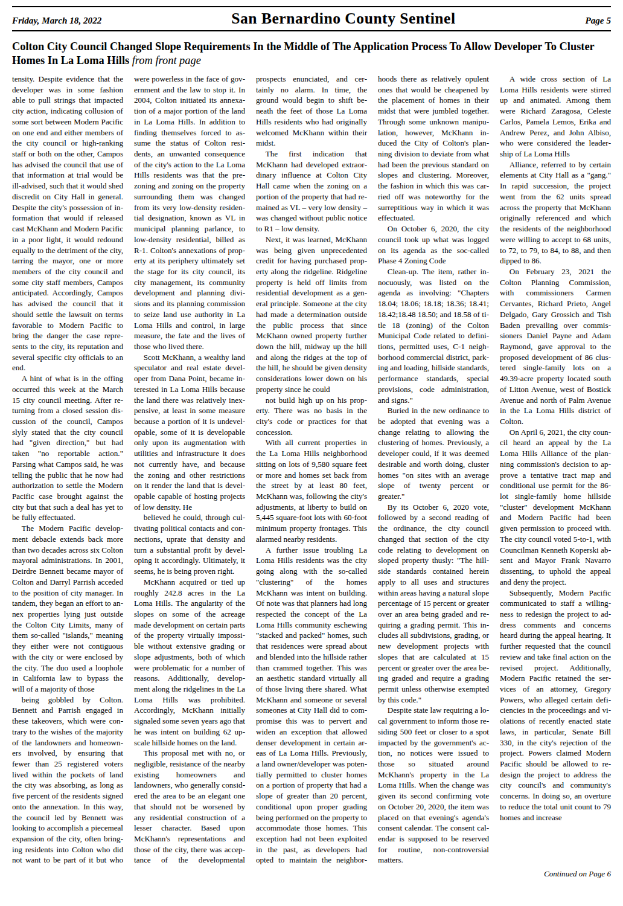Friday, March 18, 2022 San Bernardino County Sentinel Page 5
Colton City Council Changed Slope Requirements In the Middle of The Application Process To Allow Developer To Cluster Homes In La Loma Hills from front page
tensity. Despite evidence that the developer was in some fashion able to pull strings that impacted city action, indicating collusion of some sort between Modern Pacific on one end and either members of the city council or high-ranking staff or both on the other, Campos has advised the council that use of that information at trial would be ill-advised, such that it would shed discredit on City Hall in general. Despite the city's possession of information that would if released cast McKhann and Modern Pacific in a poor light, it would redound equally to the detriment of the city, tarring the mayor, one or more members of the city council and some city staff members, Campos anticipated. Accordingly, Campos has advised the council that it should settle the lawsuit on terms favorable to Modern Pacific to bring the danger the case represents to the city, its reputation and several specific city officials to an end.
A hint of what is in the offing occurred this week at the March 15 city council meeting. After returning from a closed session discussion of the council, Campos slyly stated that the city council had "given direction," but had taken "no reportable action." Parsing what Campos said, he was telling the public that he now had authorization to settle the Modern Pacific case brought against the city but that such a deal has yet to be fully effectuated.
The Modern Pacific development debacle extends back more than two decades across six Colton mayoral administrations. In 2001, Deirdre Bennett became mayor of Colton and Darryl Parrish acceded to the position of city manager. In tandem, they began an effort to annex properties lying just outside the Colton City Limits, many of them so-called "islands," meaning they either were not contiguous with the city or were enclosed by the city. The duo used a loophole in California law to bypass the will of a majority of those
being gobbled by Colton. Bennett and Parrish engaged in these takeovers, which were contrary to the wishes of the majority of the landowners and homeowners involved, by ensuring that fewer than 25 registered voters lived within the pockets of land the city was absorbing, as long as five percent of the residents signed onto the annexation. In this way, the council led by Bennett was looking to accomplish a piecemeal expansion of the city, often bringing residents into Colton who did not want to be part of it but who were powerless in the face of government and the law to stop it. In 2004, Colton initiated its annexation of a major portion of the land in La Loma Hills. In addition to finding themselves forced to assume the status of Colton residents, an unwanted consequence of the city's action to the La Loma Hills residents was that the pre-zoning and zoning on the property surrounding them was changed from its very low-density residential designation, known as VL in municipal planning parlance, to low-density residential, billed as R-1. Colton's annexations of property at its periphery ultimately set the stage for its city council, its city management, its community development and planning divisions and its planning commission to seize land use authority in La Loma Hills and control, in large measure, the fate and the lives of those who lived there.
Scott McKhann, a wealthy land speculator and real estate developer from Dana Point, became interested in La Loma Hills because the land there was relatively inexpensive, at least in some measure because a portion of it is undevelopable, some of it is developable only upon its augmentation with utilities and infrastructure it does not currently have, and because the zoning and other restrictions on it render the land that is developable capable of hosting projects of low density. He
believed he could, through cultivating political contacts and connections, uprate that density and turn a substantial profit by developing it accordingly. Ultimately, it seems, he is being proven right.
McKhann acquired or tied up roughly 242.8 acres in the La Loma Hills. The angularity of the slopes on some of the acreage made development on certain parts of the property virtually impossible without extensive grading or slope adjustments, both of which were problematic for a number of reasons. Additionally, development along the ridgelines in the La Loma Hills was prohibited. Accordingly, McKhann initially signaled some seven years ago that he was intent on building 62 upscale hillside homes on the land.
This proposal met with no, or negligible, resistance of the nearby existing homeowners and landowners, who generally considered the area to be an elegant one that should not be worsened by any residential construction of a lesser character. Based upon McKhann's representations and those of the city, there was acceptance of the developmental prospects enunciated, and certainly no alarm. In time, the ground would begin to shift beneath the feet of those La Loma Hills residents who had originally welcomed McKhann within their midst.
The first indication that McKhann had developed extraordinary influence at Colton City Hall came when the zoning on a portion of the property that had remained as VL – very low density – was changed without public notice to R1 – low density.
Next, it was learned, McKhann was being given unprecedented credit for having purchased property along the ridgeline. Ridgeline property is held off limits from residential development as a general principle. Someone at the city had made a determination outside the public process that since McKhann owned property further down the hill, midway up the hill and along the ridges at the top of the hill, he should be given density considerations lower down on his property since he could
not build high up on his property. There was no basis in the city's code or practices for that concession.
With all current properties in the La Loma Hills neighborhood sitting on lots of 9,580 square feet or more and homes set back from the street by at least 80 feet, McKhann was, following the city's adjustments, at liberty to build on 5,445 square-foot lots with 60-foot minimum property frontages. This alarmed nearby residents.
A further issue troubling La Loma Hills residents was the city going along with the so-called "clustering" of the homes McKhann was intent on building. Of note was that planners had long respected the concept of the La Loma Hills community eschewing "stacked and packed" homes, such that residences were spread about and blended into the hillside rather than crammed together. This was an aesthetic standard virtually all of those living there shared. What McKhann and someone or several someones at City Hall did to compromise this was to pervert and widen an exception that allowed denser development in certain areas of La Loma Hills. Previously, a land owner/developer was potentially permitted to cluster homes on a portion of property that had a slope of greater than 20 percent, conditional upon proper grading being performed on the property to accommodate those homes. This exception had not been exploited in the past, as developers had opted to maintain the neighborhoods there as relatively opulent ones that would be cheapened by the placement of homes in their midst that were jumbled together. Through some unknown manipulation, however, McKhann induced the City of Colton's planning division to deviate from what had been the previous standard on slopes and clustering. Moreover, the fashion in which this was carried off was noteworthy for the surreptitious way in which it was effectuated.
On October 6, 2020, the city council took up what was logged on its agenda as the soc-called Phase 4 Zoning Code
Clean-up. The item, rather innocuously, was listed on the agenda as involving: "Chapters 18.04; 18.06; 18.18; 18.36; 18.41; 18.42;18.48 18.50; and 18.58 of title 18 (zoning) of the Colton Municipal Code related to definitions, permitted uses, C-1 neighborhood commercial district, parking and loading, hillside standards, performance standards, special provisions, code administration, and signs."
Buried in the new ordinance to be adopted that evening was a change relating to allowing the clustering of homes. Previously, a developer could, if it was deemed desirable and worth doing, cluster homes "on sites with an average slope of twenty percent or greater."
By its October 6, 2020 vote, followed by a second reading of the ordinance, the city council changed that section of the city code relating to development on sloped property thusly: "The hillside standards contained herein apply to all uses and structures within areas having a natural slope percentage of 15 percent or greater over an area being graded and requiring a grading permit. This includes all subdivisions, grading, or new development projects with slopes that are calculated at 15 percent or greater over the area being graded and require a grading permit unless otherwise exempted by this code."
Despite state law requiring a local government to inform those residing 500 feet or closer to a spot impacted by the government's action, no notices were issued to those so situated around McKhann's property in the La Loma Hills. When the change was given its second confirming vote on October 20, 2020, the item was placed on that evening's agenda's consent calendar. The consent calendar is supposed to be reserved for routine, non-controversial matters.
A wide cross section of La Loma Hills residents were stirred up and animated. Among them were Richard Zaragosa, Celeste Carlos, Pamela Lemos, Erika and Andrew Perez, and John Albiso, who were considered the leadership of La Loma Hills
Alliance, referred to by certain elements at City Hall as a "gang." In rapid succession, the project went from the 62 units spread across the property that McKhann originally referenced and which the residents of the neighborhood were willing to accept to 68 units, to 72, to 79, to 84, to 88, and then dipped to 86.
On February 23, 2021 the Colton Planning Commission, with commissioners Carmen Cervantes, Richard Prieto, Angel Delgado, Gary Grossich and Tish Baden prevailing over commissioners Daniel Payne and Adam Raymond, gave approval to the proposed development of 86 clustered single-family lots on a 49.39-acre property located south of Litton Avenue, west of Bostick Avenue and north of Palm Avenue in the La Loma Hills district of Colton.
On April 6, 2021, the city council heard an appeal by the La Loma Hills Alliance of the planning commission's decision to approve a tentative tract map and conditional use permit for the 86-lot single-family home hillside "cluster" development McKhann and Modern Pacific had been given permission to proceed with. The city council voted 5-to-1, with Councilman Kenneth Koperski absent and Mayor Frank Navarro dissenting, to uphold the appeal and deny the project.
Subsequently, Modern Pacific communicated to staff a willingness to redesign the project to address comments and concerns heard during the appeal hearing. It further requested that the council review and take final action on the revised project. Additionally, Modern Pacific retained the services of an attorney, Gregory Powers, who alleged certain deficiencies in the proceedings and violations of recently enacted state laws, in particular, Senate Bill 330, in the city's rejection of the project. Powers claimed Modern Pacific should be allowed to redesign the project to address the city council's and community's concerns. In doing so, an overture to reduce the total unit count to 79 homes and increase
Continued on Page 6